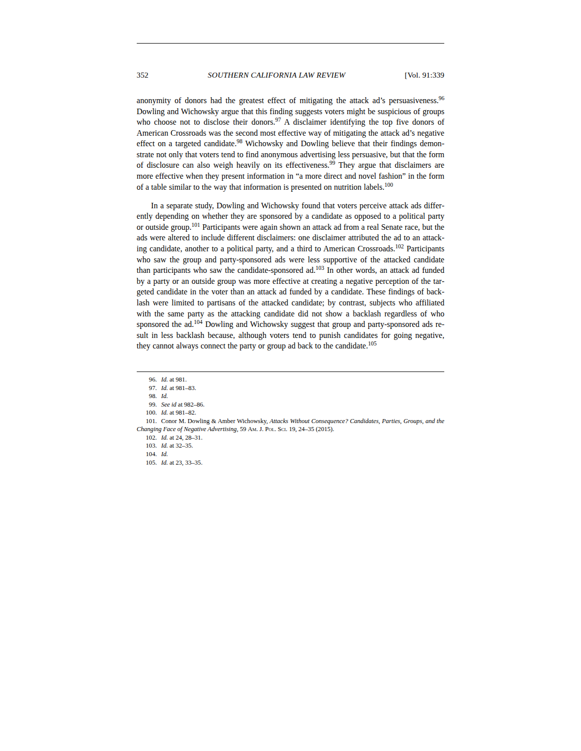352 SOUTHERN CALIFORNIA LAW REVIEW [Vol. 91:339
anonymity of donors had the greatest effect of mitigating the attack ad’s persuasiveness.96 Dowling and Wichowsky argue that this finding suggests voters might be suspicious of groups who choose not to disclose their donors.97 A disclaimer identifying the top five donors of American Crossroads was the second most effective way of mitigating the attack ad’s negative effect on a targeted candidate.98 Wichowsky and Dowling believe that their findings demonstrate not only that voters tend to find anonymous advertising less persuasive, but that the form of disclosure can also weigh heavily on its effectiveness.99 They argue that disclaimers are more effective when they present information in “a more direct and novel fashion” in the form of a table similar to the way that information is presented on nutrition labels.100
In a separate study, Dowling and Wichowsky found that voters perceive attack ads differently depending on whether they are sponsored by a candidate as opposed to a political party or outside group.101 Participants were again shown an attack ad from a real Senate race, but the ads were altered to include different disclaimers: one disclaimer attributed the ad to an attacking candidate, another to a political party, and a third to American Crossroads.102 Participants who saw the group and party-sponsored ads were less supportive of the attacked candidate than participants who saw the candidate-sponsored ad.103 In other words, an attack ad funded by a party or an outside group was more effective at creating a negative perception of the targeted candidate in the voter than an attack ad funded by a candidate. These findings of backlash were limited to partisans of the attacked candidate; by contrast, subjects who affiliated with the same party as the attacking candidate did not show a backlash regardless of who sponsored the ad.104 Dowling and Wichowsky suggest that group and party-sponsored ads result in less backlash because, although voters tend to punish candidates for going negative, they cannot always connect the party or group ad back to the candidate.105
96. Id. at 981.
97. Id. at 981–83.
98. Id.
99. See id at 982–86.
100. Id. at 981–82.
101. Conor M. Dowling & Amber Wichowsky, Attacks Without Consequence? Candidates, Parties, Groups, and the Changing Face of Negative Advertising, 59 Am. J. Pol. Sci. 19, 24–35 (2015).
102. Id. at 24, 28–31.
103. Id. at 32–35.
104. Id.
105. Id. at 23, 33–35.